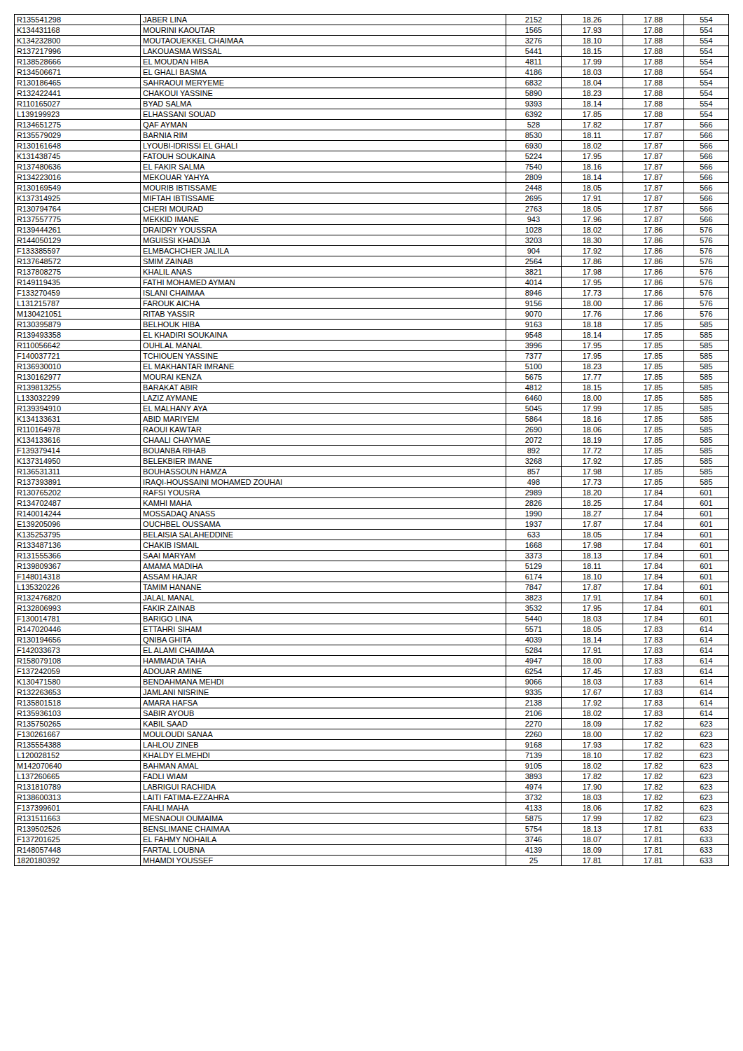| R135541298 | JABER LINA | 2152 | 18.26 | 17.88 | 554 |
| K134431168 | MOURINI KAOUTAR | 1565 | 17.93 | 17.88 | 554 |
| K134232800 | MOUTAOUEKKEL CHAIMAA | 3276 | 18.10 | 17.88 | 554 |
| R137217996 | LAKOUASMA WISSAL | 5441 | 18.15 | 17.88 | 554 |
| R138528666 | EL MOUDAN HIBA | 4811 | 17.99 | 17.88 | 554 |
| R134506671 | EL GHALI BASMA | 4186 | 18.03 | 17.88 | 554 |
| R130186465 | SAHRAOUI MERYEME | 6832 | 18.04 | 17.88 | 554 |
| R132422441 | CHAKOUI YASSINE | 5890 | 18.23 | 17.88 | 554 |
| R110165027 | BYAD SALMA | 9393 | 18.14 | 17.88 | 554 |
| L139199923 | ELHASSANI SOUAD | 6392 | 17.85 | 17.88 | 554 |
| R134651275 | QAF AYMAN | 528 | 17.82 | 17.87 | 566 |
| R135579029 | BARNIA RIM | 8530 | 18.11 | 17.87 | 566 |
| R130161648 | LYOUBI-IDRISSI EL GHALI | 6930 | 18.02 | 17.87 | 566 |
| K131438745 | FATOUH SOUKAINA | 5224 | 17.95 | 17.87 | 566 |
| R137480636 | EL FAKIR SALMA | 7540 | 18.16 | 17.87 | 566 |
| R134223016 | MEKOUAR YAHYA | 2809 | 18.14 | 17.87 | 566 |
| R130169549 | MOURIB IBTISSAME | 2448 | 18.05 | 17.87 | 566 |
| K137314925 | MIFTAH IBTISSAME | 2695 | 17.91 | 17.87 | 566 |
| R130794764 | CHERI MOURAD | 2763 | 18.05 | 17.87 | 566 |
| R137557775 | MEKKID IMANE | 943 | 17.96 | 17.87 | 566 |
| R139444261 | DRAIDRY YOUSSRA | 1028 | 18.02 | 17.86 | 576 |
| R144050129 | MGUISSI KHADIJA | 3203 | 18.30 | 17.86 | 576 |
| F133385597 | ELMBACHCHER JALILA | 904 | 17.92 | 17.86 | 576 |
| R137648572 | SMIM ZAINAB | 2564 | 17.86 | 17.86 | 576 |
| R137808275 | KHALIL ANAS | 3821 | 17.98 | 17.86 | 576 |
| R149119435 | FATHI MOHAMED AYMAN | 4014 | 17.95 | 17.86 | 576 |
| F133270459 | ISLANI CHAIMAA | 8946 | 17.73 | 17.86 | 576 |
| L131215787 | FAROUK AICHA | 9156 | 18.00 | 17.86 | 576 |
| M130421051 | RITAB YASSIR | 9070 | 17.76 | 17.86 | 576 |
| R130395879 | BELHOUK HIBA | 9163 | 18.18 | 17.85 | 585 |
| R139493358 | EL KHADIRI SOUKAINA | 9548 | 18.14 | 17.85 | 585 |
| R110056642 | OUHLAL MANAL | 3996 | 17.95 | 17.85 | 585 |
| F140037721 | TCHIOUEN YASSINE | 7377 | 17.95 | 17.85 | 585 |
| R136930010 | EL MAKHANTAR IMRANE | 5100 | 18.23 | 17.85 | 585 |
| R130162977 | MOURAI KENZA | 5675 | 17.77 | 17.85 | 585 |
| R139813255 | BARAKAT ABIR | 4812 | 18.15 | 17.85 | 585 |
| L133032299 | LAZIZ AYMANE | 6460 | 18.00 | 17.85 | 585 |
| R139394910 | EL MALHANY AYA | 5045 | 17.99 | 17.85 | 585 |
| K134133631 | ABID MARIYEM | 5864 | 18.16 | 17.85 | 585 |
| R110164978 | RAOUI KAWTAR | 2690 | 18.06 | 17.85 | 585 |
| K134133616 | CHAALI CHAYMAE | 2072 | 18.19 | 17.85 | 585 |
| F139379414 | BOUANBA RIHAB | 892 | 17.72 | 17.85 | 585 |
| K137314950 | BELEKBIER IMANE | 3268 | 17.92 | 17.85 | 585 |
| R136531311 | BOUHASSOUN HAMZA | 857 | 17.98 | 17.85 | 585 |
| R137393891 | IRAQI-HOUSSAINI MOHAMED ZOUHAI | 498 | 17.73 | 17.85 | 585 |
| R130765202 | RAFSI YOUSRA | 2989 | 18.20 | 17.84 | 601 |
| R134702487 | KAMHI MAHA | 2826 | 18.25 | 17.84 | 601 |
| R140014244 | MOSSADAQ ANASS | 1990 | 18.27 | 17.84 | 601 |
| E139205096 | OUCHBEL OUSSAMA | 1937 | 17.87 | 17.84 | 601 |
| K135253795 | BELAISIA SALAHEDDINE | 633 | 18.05 | 17.84 | 601 |
| R133487136 | CHAKIB ISMAIL | 1668 | 17.98 | 17.84 | 601 |
| R131555366 | SAAI MARYAM | 3373 | 18.13 | 17.84 | 601 |
| R139809367 | AMAMA MADIHA | 5129 | 18.11 | 17.84 | 601 |
| F148014318 | ASSAM HAJAR | 6174 | 18.10 | 17.84 | 601 |
| L135320226 | TAMIM HANANE | 7847 | 17.87 | 17.84 | 601 |
| R132476820 | JALAL MANAL | 3823 | 17.91 | 17.84 | 601 |
| R132806993 | FAKIR ZAINAB | 3532 | 17.95 | 17.84 | 601 |
| F130014781 | BARIGO LINA | 5440 | 18.03 | 17.84 | 601 |
| R147020446 | ETTAHRI SIHAM | 5571 | 18.05 | 17.83 | 614 |
| R130194656 | QNIBA GHITA | 4039 | 18.14 | 17.83 | 614 |
| F142033673 | EL ALAMI CHAIMAA | 5284 | 17.91 | 17.83 | 614 |
| R158079108 | HAMMADIA TAHA | 4947 | 18.00 | 17.83 | 614 |
| F137242059 | ADOUAR AMINE | 6254 | 17.45 | 17.83 | 614 |
| K130471580 | BENDAHMANA MEHDI | 9066 | 18.03 | 17.83 | 614 |
| R132263653 | JAMLANI NISRINE | 9335 | 17.67 | 17.83 | 614 |
| R135801518 | AMARA HAFSA | 2138 | 17.92 | 17.83 | 614 |
| R135936103 | SABIR AYOUB | 2106 | 18.02 | 17.83 | 614 |
| R135750265 | KABIL SAAD | 2270 | 18.09 | 17.82 | 623 |
| F130261667 | MOULOUDI SANAA | 2260 | 18.00 | 17.82 | 623 |
| R135554388 | LAHLOU ZINEB | 9168 | 17.93 | 17.82 | 623 |
| L120028152 | KHALDY ELMEHDI | 7139 | 18.10 | 17.82 | 623 |
| M142070640 | BAHMAN AMAL | 9105 | 18.02 | 17.82 | 623 |
| L137260665 | FADLI WIAM | 3893 | 17.82 | 17.82 | 623 |
| R131810789 | LABRIGUI RACHIDA | 4974 | 17.90 | 17.82 | 623 |
| R138600313 | LAITI FATIMA-EZZAHRA | 3732 | 18.03 | 17.82 | 623 |
| F137399601 | FAHLI MAHA | 4133 | 18.06 | 17.82 | 623 |
| R131511663 | MESNAOUI OUMAIMA | 5875 | 17.99 | 17.82 | 623 |
| R139502526 | BENSLIMANE CHAIMAA | 5754 | 18.13 | 17.81 | 633 |
| F137201625 | EL FAHMY NOHAILA | 3746 | 18.07 | 17.81 | 633 |
| R148057448 | FARTAL LOUBNA | 4139 | 18.09 | 17.81 | 633 |
| 1820180392 | MHAMDI YOUSSEF | 25 | 17.81 | 17.81 | 633 |